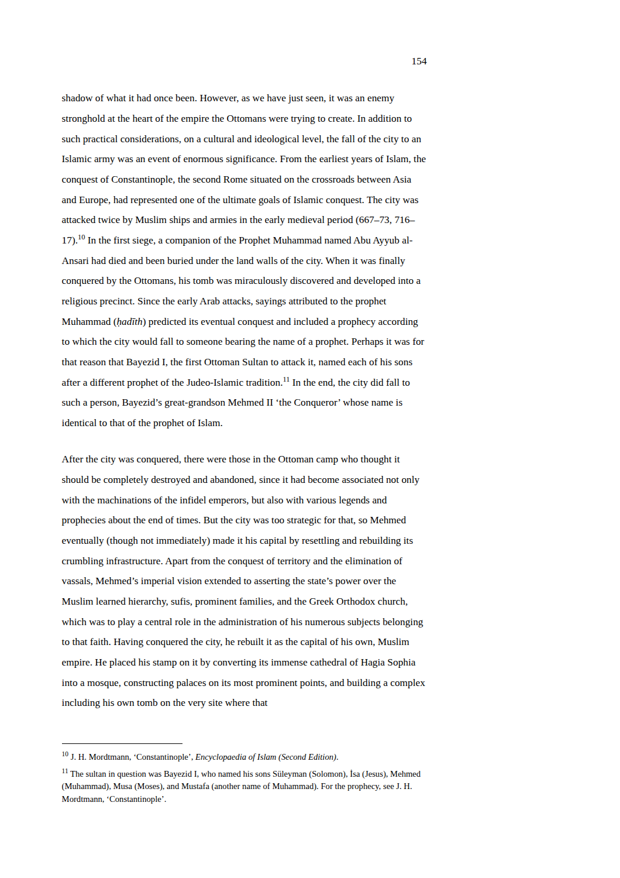154
shadow of what it had once been. However, as we have just seen, it was an enemy stronghold at the heart of the empire the Ottomans were trying to create. In addition to such practical considerations, on a cultural and ideological level, the fall of the city to an Islamic army was an event of enormous significance. From the earliest years of Islam, the conquest of Constantinople, the second Rome situated on the crossroads between Asia and Europe, had represented one of the ultimate goals of Islamic conquest. The city was attacked twice by Muslim ships and armies in the early medieval period (667–73, 716–17).10 In the first siege, a companion of the Prophet Muhammad named Abu Ayyub al-Ansari had died and been buried under the land walls of the city. When it was finally conquered by the Ottomans, his tomb was miraculously discovered and developed into a religious precinct. Since the early Arab attacks, sayings attributed to the prophet Muhammad (ḥadīth) predicted its eventual conquest and included a prophecy according to which the city would fall to someone bearing the name of a prophet. Perhaps it was for that reason that Bayezid I, the first Ottoman Sultan to attack it, named each of his sons after a different prophet of the Judeo-Islamic tradition.11 In the end, the city did fall to such a person, Bayezid’s great-grandson Mehmed II ‘the Conqueror’ whose name is identical to that of the prophet of Islam.
After the city was conquered, there were those in the Ottoman camp who thought it should be completely destroyed and abandoned, since it had become associated not only with the machinations of the infidel emperors, but also with various legends and prophecies about the end of times. But the city was too strategic for that, so Mehmed eventually (though not immediately) made it his capital by resettling and rebuilding its crumbling infrastructure. Apart from the conquest of territory and the elimination of vassals, Mehmed’s imperial vision extended to asserting the state’s power over the Muslim learned hierarchy, sufis, prominent families, and the Greek Orthodox church, which was to play a central role in the administration of his numerous subjects belonging to that faith. Having conquered the city, he rebuilt it as the capital of his own, Muslim empire. He placed his stamp on it by converting its immense cathedral of Hagia Sophia into a mosque, constructing palaces on its most prominent points, and building a complex including his own tomb on the very site where that
10 J. H. Mordtmann, ‘Constantinople’, Encyclopaedia of Islam (Second Edition).
11 The sultan in question was Bayezid I, who named his sons Süleyman (Solomon), İsa (Jesus), Mehmed (Muhammad), Musa (Moses), and Mustafa (another name of Muhammad). For the prophecy, see J. H. Mordtmann, ‘Constantinople’.